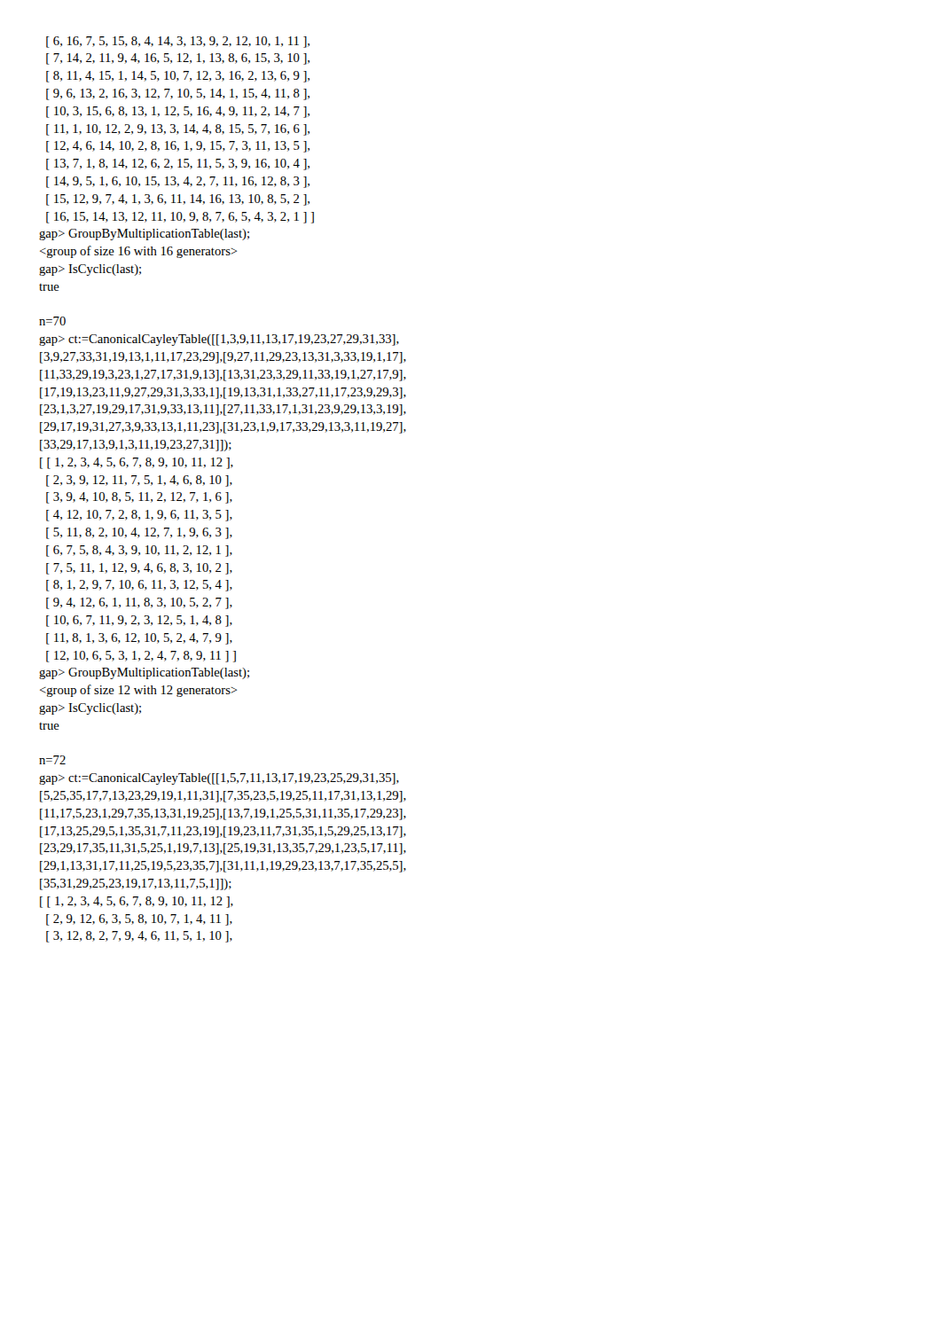[ 6, 16, 7, 5, 15, 8, 4, 14, 3, 13, 9, 2, 12, 10, 1, 11 ],
  [ 7, 14, 2, 11, 9, 4, 16, 5, 12, 1, 13, 8, 6, 15, 3, 10 ],
  [ 8, 11, 4, 15, 1, 14, 5, 10, 7, 12, 3, 16, 2, 13, 6, 9 ],
  [ 9, 6, 13, 2, 16, 3, 12, 7, 10, 5, 14, 1, 15, 4, 11, 8 ],
  [ 10, 3, 15, 6, 8, 13, 1, 12, 5, 16, 4, 9, 11, 2, 14, 7 ],
  [ 11, 1, 10, 12, 2, 9, 13, 3, 14, 4, 8, 15, 5, 7, 16, 6 ],
  [ 12, 4, 6, 14, 10, 2, 8, 16, 1, 9, 15, 7, 3, 11, 13, 5 ],
  [ 13, 7, 1, 8, 14, 12, 6, 2, 15, 11, 5, 3, 9, 16, 10, 4 ],
  [ 14, 9, 5, 1, 6, 10, 15, 13, 4, 2, 7, 11, 16, 12, 8, 3 ],
  [ 15, 12, 9, 7, 4, 1, 3, 6, 11, 14, 16, 13, 10, 8, 5, 2 ],
  [ 16, 15, 14, 13, 12, 11, 10, 9, 8, 7, 6, 5, 4, 3, 2, 1 ] ]
gap> GroupByMultiplicationTable(last);
<group of size 16 with 16 generators>
gap> IsCyclic(last);
true
n=70
gap> ct:=CanonicalCayleyTable([[1,3,9,11,13,17,19,23,27,29,31,33],
[3,9,27,33,31,19,13,1,11,17,23,29],[9,27,11,29,23,13,31,3,33,19,1,17],
[11,33,29,19,3,23,1,27,17,31,9,13],[13,31,23,3,29,11,33,19,1,27,17,9],
[17,19,13,23,11,9,27,29,31,3,33,1],[19,13,31,1,33,27,11,17,23,9,29,3],
[23,1,3,27,19,29,17,31,9,33,13,11],[27,11,33,17,1,31,23,9,29,13,3,19],
[29,17,19,31,27,3,9,33,13,1,11,23],[31,23,1,9,17,33,29,13,3,11,19,27],
[33,29,17,13,9,1,3,11,19,23,27,31]]);
[ [ 1, 2, 3, 4, 5, 6, 7, 8, 9, 10, 11, 12 ],
  [ 2, 3, 9, 12, 11, 7, 5, 1, 4, 6, 8, 10 ],
  [ 3, 9, 4, 10, 8, 5, 11, 2, 12, 7, 1, 6 ],
  [ 4, 12, 10, 7, 2, 8, 1, 9, 6, 11, 3, 5 ],
  [ 5, 11, 8, 2, 10, 4, 12, 7, 1, 9, 6, 3 ],
  [ 6, 7, 5, 8, 4, 3, 9, 10, 11, 2, 12, 1 ],
  [ 7, 5, 11, 1, 12, 9, 4, 6, 8, 3, 10, 2 ],
  [ 8, 1, 2, 9, 7, 10, 6, 11, 3, 12, 5, 4 ],
  [ 9, 4, 12, 6, 1, 11, 8, 3, 10, 5, 2, 7 ],
  [ 10, 6, 7, 11, 9, 2, 3, 12, 5, 1, 4, 8 ],
  [ 11, 8, 1, 3, 6, 12, 10, 5, 2, 4, 7, 9 ],
  [ 12, 10, 6, 5, 3, 1, 2, 4, 7, 8, 9, 11 ] ]
gap> GroupByMultiplicationTable(last);
<group of size 12 with 12 generators>
gap> IsCyclic(last);
true
n=72
gap> ct:=CanonicalCayleyTable([[1,5,7,11,13,17,19,23,25,29,31,35],
[5,25,35,17,7,13,23,29,19,1,11,31],[7,35,23,5,19,25,11,17,31,13,1,29],
[11,17,5,23,1,29,7,35,13,31,19,25],[13,7,19,1,25,5,31,11,35,17,29,23],
[17,13,25,29,5,1,35,31,7,11,23,19],[19,23,11,7,31,35,1,5,29,25,13,17],
[23,29,17,35,11,31,5,25,1,19,7,13],[25,19,31,13,35,7,29,1,23,5,17,11],
[29,1,13,31,17,11,25,19,5,23,35,7],[31,11,1,19,29,23,13,7,17,35,25,5],
[35,31,29,25,23,19,17,13,11,7,5,1]]);
[ [ 1, 2, 3, 4, 5, 6, 7, 8, 9, 10, 11, 12 ],
  [ 2, 9, 12, 6, 3, 5, 8, 10, 7, 1, 4, 11 ],
  [ 3, 12, 8, 2, 7, 9, 4, 6, 11, 5, 1, 10 ],